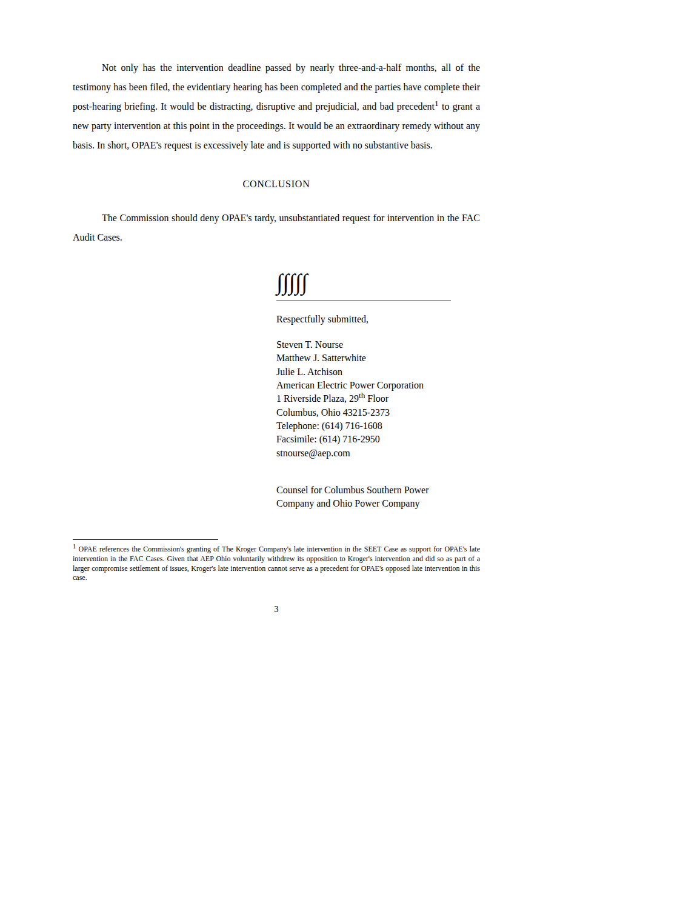Not only has the intervention deadline passed by nearly three-and-a-half months, all of the testimony has been filed, the evidentiary hearing has been completed and the parties have complete their post-hearing briefing. It would be distracting, disruptive and prejudicial, and bad precedent1 to grant a new party intervention at this point in the proceedings. It would be an extraordinary remedy without any basis. In short, OPAE's request is excessively late and is supported with no substantive basis.
CONCLUSION
The Commission should deny OPAE's tardy, unsubstantiated request for intervention in the FAC Audit Cases.
∫∫∫∫∫
Respectfully submitted,
Steven T. Nourse
Matthew J. Satterwhite
Julie L. Atchison
American Electric Power Corporation
1 Riverside Plaza, 29th Floor
Columbus, Ohio 43215-2373
Telephone: (614) 716-1608
Facsimile: (614) 716-2950
stnourse@aep.com
Counsel for Columbus Southern Power
Company and Ohio Power Company
1 OPAE references the Commission's granting of The Kroger Company's late intervention in the SEET Case as support for OPAE's late intervention in the FAC Cases. Given that AEP Ohio voluntarily withdrew its opposition to Kroger's intervention and did so as part of a larger compromise settlement of issues, Kroger's late intervention cannot serve as a precedent for OPAE's opposed late intervention in this case.
3